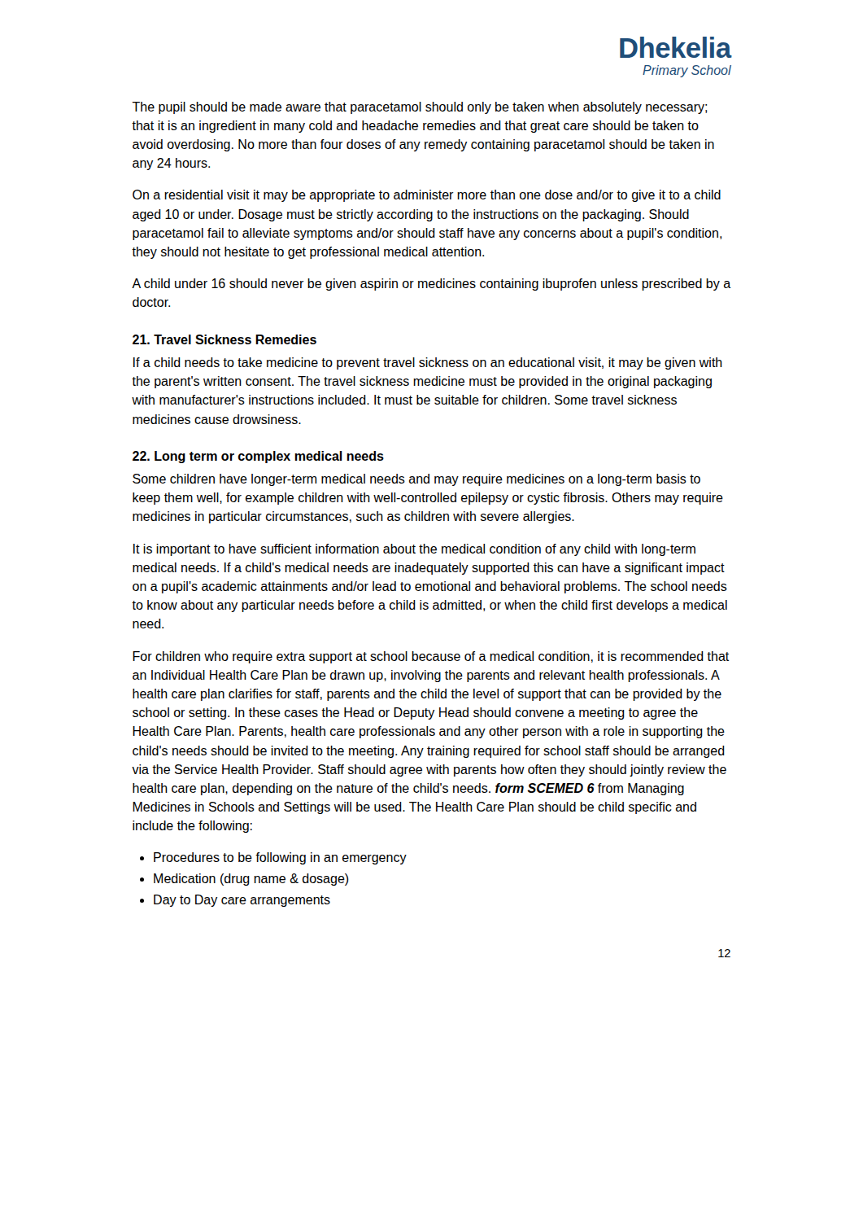Dhekelia
Primary School
The pupil should be made aware that paracetamol should only be taken when absolutely necessary; that it is an ingredient in many cold and headache remedies and that great care should be taken to avoid overdosing. No more than four doses of any remedy containing paracetamol should be taken in any 24 hours.
On a residential visit it may be appropriate to administer more than one dose and/or to give it to a child aged 10 or under. Dosage must be strictly according to the instructions on the packaging. Should paracetamol fail to alleviate symptoms and/or should staff have any concerns about a pupil's condition, they should not hesitate to get professional medical attention.
A child under 16 should never be given aspirin or medicines containing ibuprofen unless prescribed by a doctor.
21. Travel Sickness Remedies
If a child needs to take medicine to prevent travel sickness on an educational visit, it may be given with the parent's written consent. The travel sickness medicine must be provided in the original packaging with manufacturer's instructions included. It must be suitable for children. Some travel sickness medicines cause drowsiness.
22. Long term or complex medical needs
Some children have longer-term medical needs and may require medicines on a long-term basis to keep them well, for example children with well-controlled epilepsy or cystic fibrosis. Others may require medicines in particular circumstances, such as children with severe allergies.
It is important to have sufficient information about the medical condition of any child with long-term medical needs. If a child's medical needs are inadequately supported this can have a significant impact on a pupil's academic attainments and/or lead to emotional and behavioral problems. The school needs to know about any particular needs before a child is admitted, or when the child first develops a medical need.
For children who require extra support at school because of a medical condition, it is recommended that an Individual Health Care Plan be drawn up, involving the parents and relevant health professionals. A health care plan clarifies for staff, parents and the child the level of support that can be provided by the school or setting. In these cases the Head or Deputy Head should convene a meeting to agree the Health Care Plan. Parents, health care professionals and any other person with a role in supporting the child's needs should be invited to the meeting. Any training required for school staff should be arranged via the Service Health Provider. Staff should agree with parents how often they should jointly review the health care plan, depending on the nature of the child's needs. form SCEMED 6 from Managing Medicines in Schools and Settings will be used. The Health Care Plan should be child specific and include the following:
Procedures to be following in an emergency
Medication (drug name & dosage)
Day to Day care arrangements
12